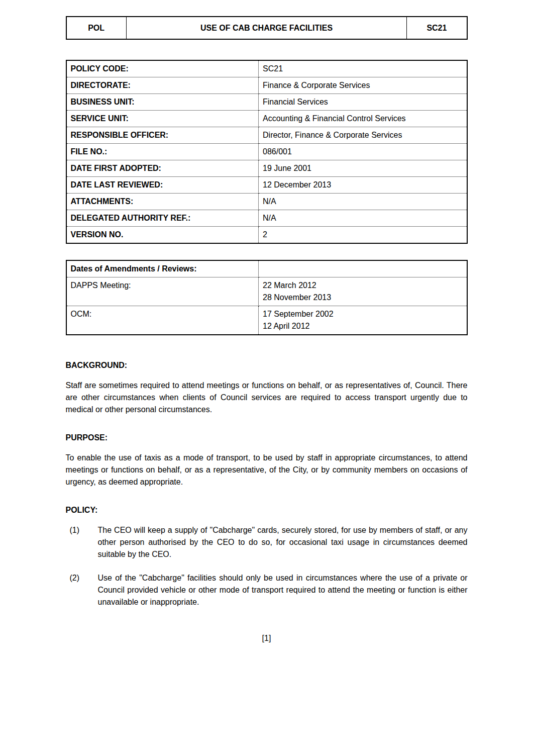| POL | USE OF CAB CHARGE FACILITIES | SC21 |
| Policy Code: | SC21 |
| Directorate: | Finance & Corporate Services |
| Business Unit: | Financial Services |
| Service Unit: | Accounting & Financial Control Services |
| Responsible Officer: | Director, Finance & Corporate Services |
| File No.: | 086/001 |
| Date First Adopted: | 19 June 2001 |
| Date Last Reviewed: | 12 December 2013 |
| Attachments: | N/A |
| Delegated Authority Ref.: | N/A |
| Version No. | 2 |
| Dates of Amendments / Reviews: | |
| DAPPS Meeting: | 22 March 2012 28 November 2013 |
| OCM: | 17 September 2002 12 April 2012 |
Background:
Staff are sometimes required to attend meetings or functions on behalf, or as representatives of, Council. There are other circumstances when clients of Council services are required to access transport urgently due to medical or other personal circumstances.
Purpose:
To enable the use of taxis as a mode of transport, to be used by staff in appropriate circumstances, to attend meetings or functions on behalf, or as a representative, of the City, or by community members on occasions of urgency, as deemed appropriate.
Policy:
(1) The CEO will keep a supply of "Cabcharge" cards, securely stored, for use by members of staff, or any other person authorised by the CEO to do so, for occasional taxi usage in circumstances deemed suitable by the CEO.
(2) Use of the "Cabcharge" facilities should only be used in circumstances where the use of a private or Council provided vehicle or other mode of transport required to attend the meeting or function is either unavailable or inappropriate.
[1]